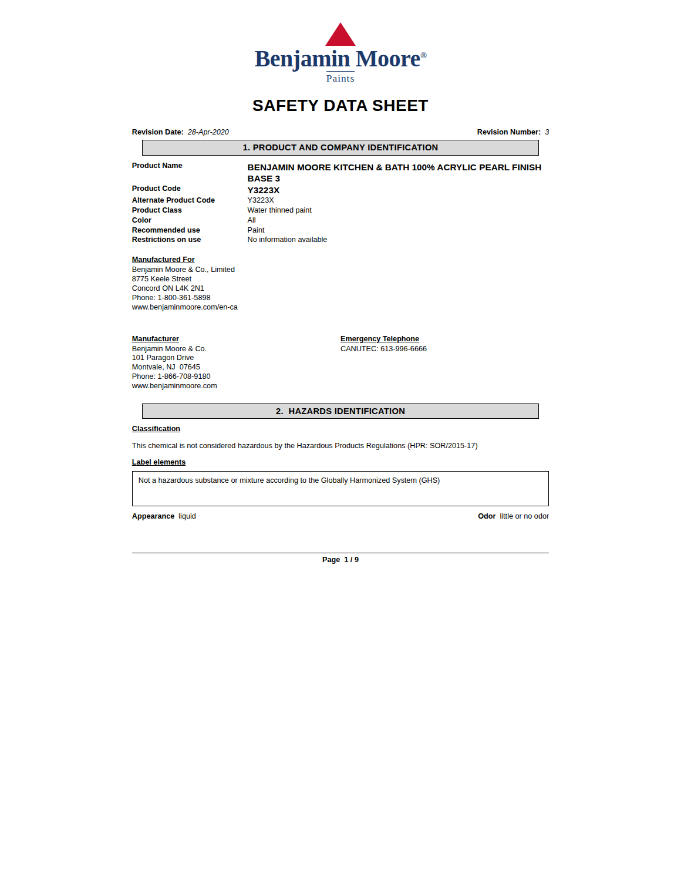Benjamin Moore®
Paints
SAFETY DATA SHEET
Revision Date: 28-Apr-2020 Revision Number: 3
1. PRODUCT AND COMPANY IDENTIFICATION
| Product Name | BENJAMIN MOORE KITCHEN & BATH 100% ACRYLIC PEARL FINISH BASE 3 |
| Product Code | Y3223X |
| Alternate Product Code | Y3223X |
| Product Class | Water thinned paint |
| Color | All |
| Recommended use | Paint |
| Restrictions on use | No information available |
Manufactured For
Benjamin Moore & Co., Limited
8775 Keele Street
Concord ON L4K 2N1
Phone: 1-800-361-5898
www.benjaminmoore.com/en-ca
| Manufacturer Benjamin Moore & Co. 101 Paragon Drive Montvale, NJ 07645 Phone: 1-866-708-9180 www.benjaminmoore.com | Emergency Telephone CANUTEC: 613-996-6666 |
2. HAZARDS IDENTIFICATION
Classification
This chemical is not considered hazardous by the Hazardous Products Regulations (HPR: SOR/2015-17)
Label elements
Not a hazardous substance or mixture according to the Globally Harmonized System (GHS)
Appearance liquid Odor little or no odor
Page 1 / 9